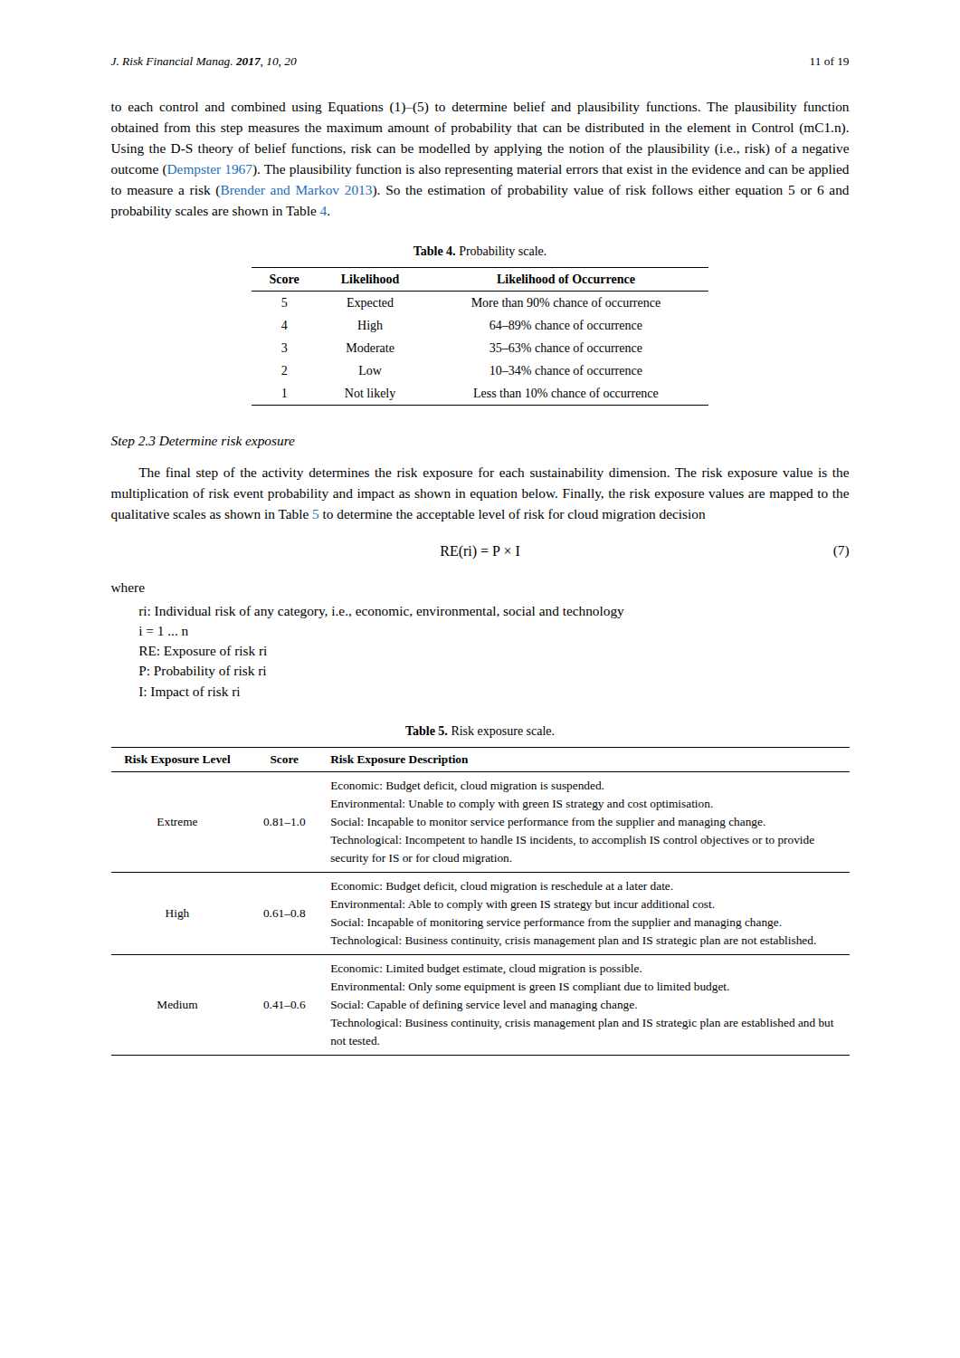J. Risk Financial Manag. 2017, 10, 20 11 of 19
to each control and combined using Equations (1)–(5) to determine belief and plausibility functions. The plausibility function obtained from this step measures the maximum amount of probability that can be distributed in the element in Control (mC1.n). Using the D-S theory of belief functions, risk can be modelled by applying the notion of the plausibility (i.e., risk) of a negative outcome (Dempster 1967). The plausibility function is also representing material errors that exist in the evidence and can be applied to measure a risk (Brender and Markov 2013). So the estimation of probability value of risk follows either equation 5 or 6 and probability scales are shown in Table 4.
Table 4. Probability scale.
| Score | Likelihood | Likelihood of Occurrence |
| --- | --- | --- |
| 5 | Expected | More than 90% chance of occurrence |
| 4 | High | 64–89% chance of occurrence |
| 3 | Moderate | 35–63% chance of occurrence |
| 2 | Low | 10–34% chance of occurrence |
| 1 | Not likely | Less than 10% chance of occurrence |
Step 2.3 Determine risk exposure
The final step of the activity determines the risk exposure for each sustainability dimension. The risk exposure value is the multiplication of risk event probability and impact as shown in equation below. Finally, the risk exposure values are mapped to the qualitative scales as shown in Table 5 to determine the acceptable level of risk for cloud migration decision
RE(ri) = P × I (7)
where
ri: Individual risk of any category, i.e., economic, environmental, social and technology
i = 1 ... n
RE: Exposure of risk ri
P: Probability of risk ri
I: Impact of risk ri
Table 5. Risk exposure scale.
| Risk Exposure Level | Score | Risk Exposure Description |
| --- | --- | --- |
| Extreme | 0.81–1.0 | Economic: Budget deficit, cloud migration is suspended. Environmental: Unable to comply with green IS strategy and cost optimisation. Social: Incapable to monitor service performance from the supplier and managing change. Technological: Incompetent to handle IS incidents, to accomplish IS control objectives or to provide security for IS or for cloud migration. |
| High | 0.61–0.8 | Economic: Budget deficit, cloud migration is reschedule at a later date. Environmental: Able to comply with green IS strategy but incur additional cost. Social: Incapable of monitoring service performance from the supplier and managing change. Technological: Business continuity, crisis management plan and IS strategic plan are not established. |
| Medium | 0.41–0.6 | Economic: Limited budget estimate, cloud migration is possible. Environmental: Only some equipment is green IS compliant due to limited budget. Social: Capable of defining service level and managing change. Technological: Business continuity, crisis management plan and IS strategic plan are established and but not tested. |